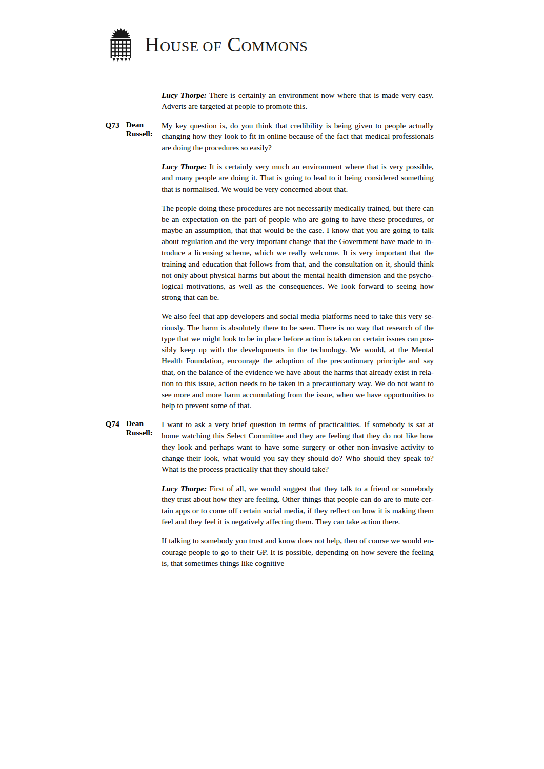HOUSE OF COMMONS
Lucy Thorpe: There is certainly an environment now where that is made very easy. Adverts are targeted at people to promote this.
Q73
Dean Russell:
My key question is, do you think that credibility is being given to people actually changing how they look to fit in online because of the fact that medical professionals are doing the procedures so easily?
Lucy Thorpe: It is certainly very much an environment where that is very possible, and many people are doing it. That is going to lead to it being considered something that is normalised. We would be very concerned about that.
The people doing these procedures are not necessarily medically trained, but there can be an expectation on the part of people who are going to have these procedures, or maybe an assumption, that that would be the case. I know that you are going to talk about regulation and the very important change that the Government have made to introduce a licensing scheme, which we really welcome. It is very important that the training and education that follows from that, and the consultation on it, should think not only about physical harms but about the mental health dimension and the psychological motivations, as well as the consequences. We look forward to seeing how strong that can be.
We also feel that app developers and social media platforms need to take this very seriously. The harm is absolutely there to be seen. There is no way that research of the type that we might look to be in place before action is taken on certain issues can possibly keep up with the developments in the technology. We would, at the Mental Health Foundation, encourage the adoption of the precautionary principle and say that, on the balance of the evidence we have about the harms that already exist in relation to this issue, action needs to be taken in a precautionary way. We do not want to see more and more harm accumulating from the issue, when we have opportunities to help to prevent some of that.
Q74
Dean Russell:
I want to ask a very brief question in terms of practicalities. If somebody is sat at home watching this Select Committee and they are feeling that they do not like how they look and perhaps want to have some surgery or other non-invasive activity to change their look, what would you say they should do? Who should they speak to? What is the process practically that they should take?
Lucy Thorpe: First of all, we would suggest that they talk to a friend or somebody they trust about how they are feeling. Other things that people can do are to mute certain apps or to come off certain social media, if they reflect on how it is making them feel and they feel it is negatively affecting them. They can take action there.
If talking to somebody you trust and know does not help, then of course we would encourage people to go to their GP. It is possible, depending on how severe the feeling is, that sometimes things like cognitive